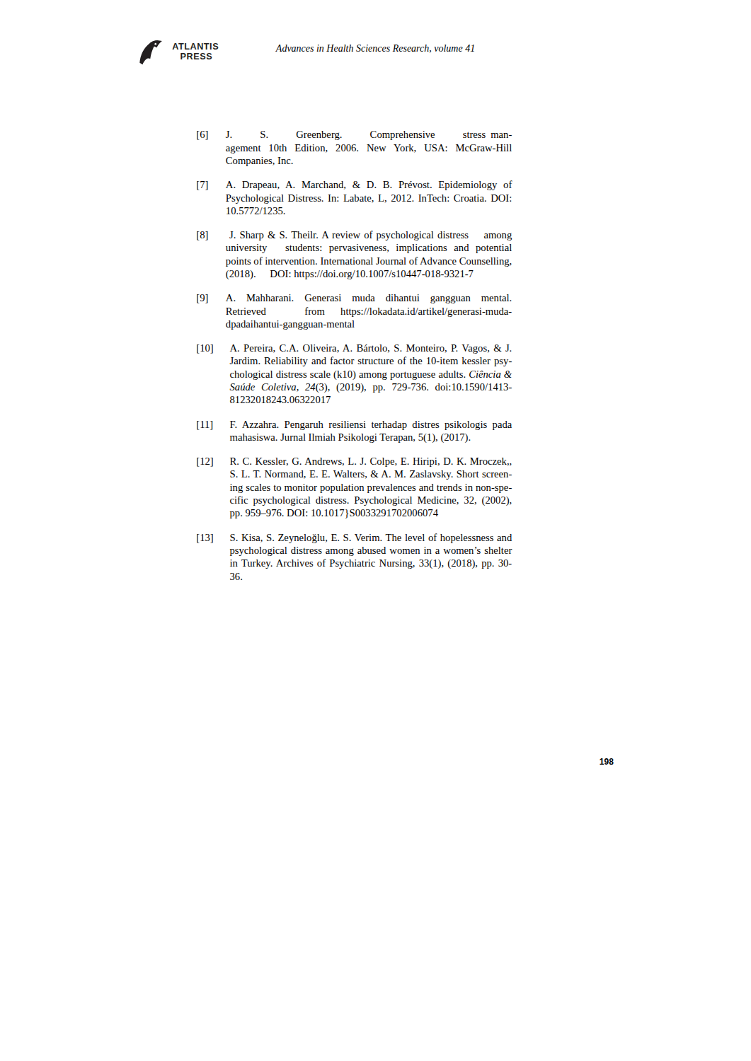ATLANTIS PRESS
Advances in Health Sciences Research, volume 41
[6]
J. S. Greenberg. Comprehensive stress management 10th Edition, 2006. New York, USA: McGraw-Hill Companies, Inc.
[7]
A. Drapeau, A. Marchand, & D. B. Prévost. Epidemiology of Psychological Distress. In: Labate, L, 2012. InTech: Croatia. DOI: 10.5772/1235.
[8]
J. Sharp & S. Theilr. A review of psychological distress among university students: pervasiveness, implications and potential points of intervention. International Journal of Advance Counselling, (2018). DOI: https://doi.org/10.1007/s10447-018-9321-7
[9]
A. Mahharani. Generasi muda dihantui gangguan mental. Retrieved from https://lokadata.id/artikel/generasi-muda-dpadaihantui-gangguan-mental
[10]
A. Pereira, C.A. Oliveira, A. Bártolo, S. Monteiro, P. Vagos, & J. Jardim. Reliability and factor structure of the 10-item kessler psychological distress scale (k10) among portuguese adults. Ciência & Saúde Coletiva, 24(3), (2019), pp. 729-736. doi:10.1590/1413-81232018243.06322017
[11]
F. Azzahra. Pengaruh resiliensi terhadap distres psikologis pada mahasiswa. Jurnal Ilmiah Psikologi Terapan, 5(1), (2017).
[12]
R. C. Kessler, G. Andrews, L. J. Colpe, E. Hiripi, D. K. Mroczek,, S. L. T. Normand, E. E. Walters, & A. M. Zaslavsky. Short screening scales to monitor population prevalences and trends in non-specific psychological distress. Psychological Medicine, 32, (2002), pp. 959–976. DOI: 10.1017}S0033291702006074
[13]
S. Kisa, S. Zeyneloğlu, E. S. Verim. The level of hopelessness and psychological distress among abused women in a women’s shelter in Turkey. Archives of Psychiatric Nursing, 33(1), (2018), pp. 30-36.
198